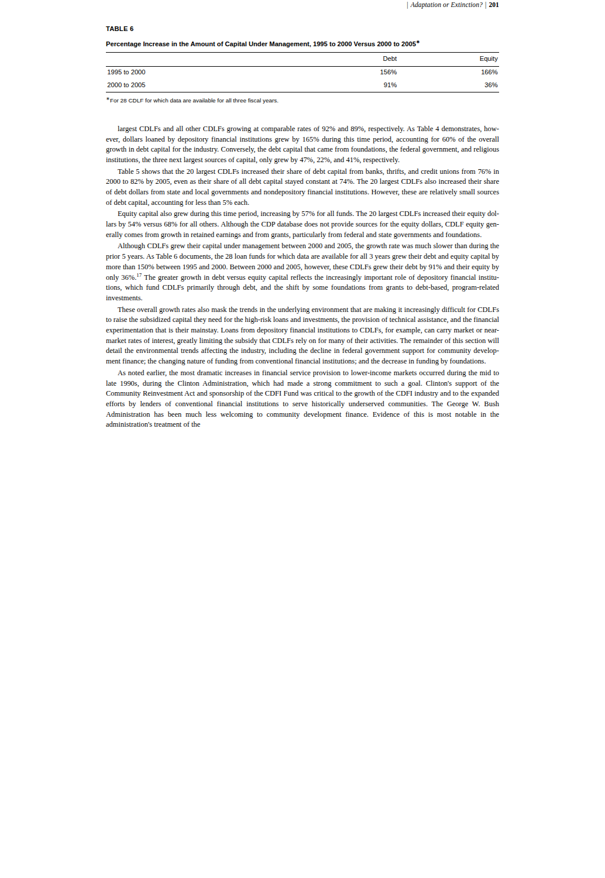|Adaptation or Extinction?|201
TABLE 6
Percentage Increase in the Amount of Capital Under Management, 1995 to 2000 Versus 2000 to 2005∗
| | Debt | Equity |
| --- | --- | --- |
| 1995 to 2000 | 156% | 166% |
| 2000 to 2005 | 91% | 36% |
∗For 28 CDLF for which data are available for all three fiscal years.
largest CDLFs and all other CDLFs growing at comparable rates of 92% and 89%, respectively. As Table 4 demonstrates, however, dollars loaned by depository financial institutions grew by 165% during this time period, accounting for 60% of the overall growth in debt capital for the industry. Conversely, the debt capital that came from foundations, the federal government, and religious institutions, the three next largest sources of capital, only grew by 47%, 22%, and 41%, respectively.
Table 5 shows that the 20 largest CDLFs increased their share of debt capital from banks, thrifts, and credit unions from 76% in 2000 to 82% by 2005, even as their share of all debt capital stayed constant at 74%. The 20 largest CDLFs also increased their share of debt dollars from state and local governments and nondepository financial institutions. However, these are relatively small sources of debt capital, accounting for less than 5% each.
Equity capital also grew during this time period, increasing by 57% for all funds. The 20 largest CDLFs increased their equity dollars by 54% versus 68% for all others. Although the CDP database does not provide sources for the equity dollars, CDLF equity generally comes from growth in retained earnings and from grants, particularly from federal and state governments and foundations.
Although CDLFs grew their capital under management between 2000 and 2005, the growth rate was much slower than during the prior 5 years. As Table 6 documents, the 28 loan funds for which data are available for all 3 years grew their debt and equity capital by more than 150% between 1995 and 2000. Between 2000 and 2005, however, these CDLFs grew their debt by 91% and their equity by only 36%.17 The greater growth in debt versus equity capital reflects the increasingly important role of depository financial institutions, which fund CDLFs primarily through debt, and the shift by some foundations from grants to debt-based, program-related investments.
These overall growth rates also mask the trends in the underlying environment that are making it increasingly difficult for CDLFs to raise the subsidized capital they need for the high-risk loans and investments, the provision of technical assistance, and the financial experimentation that is their mainstay. Loans from depository financial institutions to CDLFs, for example, can carry market or near-market rates of interest, greatly limiting the subsidy that CDLFs rely on for many of their activities. The remainder of this section will detail the environmental trends affecting the industry, including the decline in federal government support for community development finance; the changing nature of funding from conventional financial institutions; and the decrease in funding by foundations.
As noted earlier, the most dramatic increases in financial service provision to lower-income markets occurred during the mid to late 1990s, during the Clinton Administration, which had made a strong commitment to such a goal. Clinton's support of the Community Reinvestment Act and sponsorship of the CDFI Fund was critical to the growth of the CDFI industry and to the expanded efforts by lenders of conventional financial institutions to serve historically underserved communities. The George W. Bush Administration has been much less welcoming to community development finance. Evidence of this is most notable in the administration's treatment of the